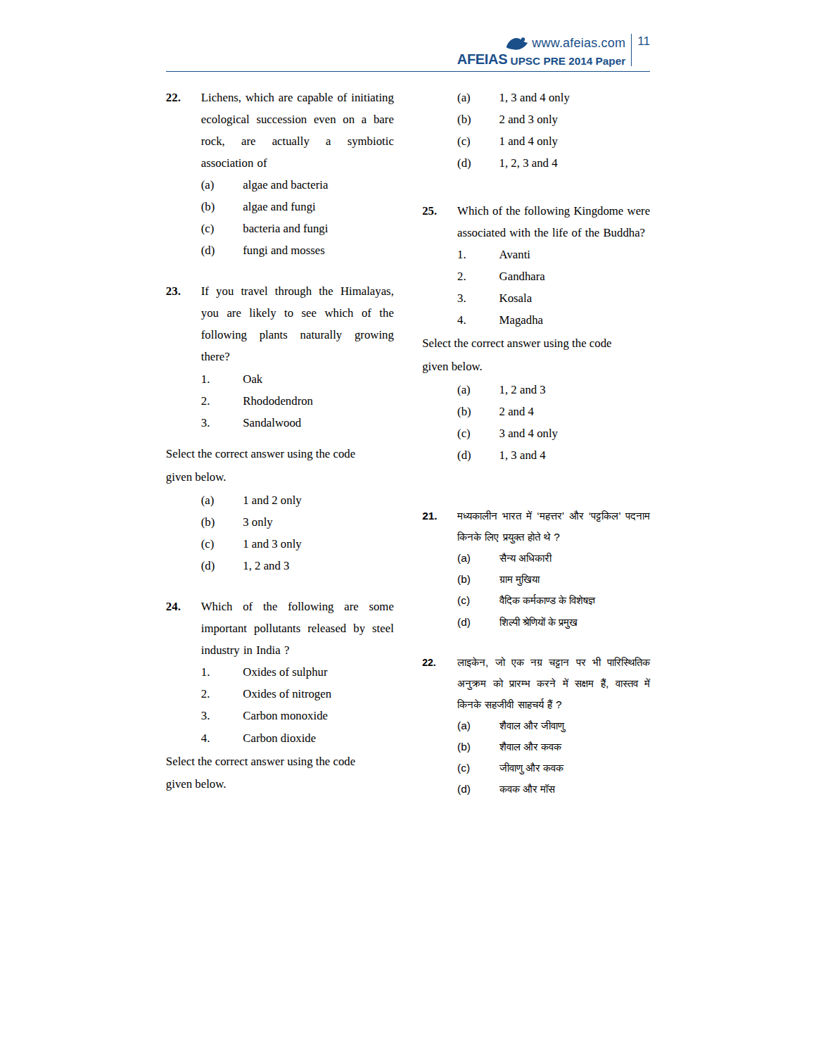www.afeias.com
AFEIAS UPSC PRE 2014 Paper
11
22.
Lichens, which are capable of initiating ecological succession even on a bare rock, are actually a symbiotic association of
(a) algae and bacteria
(b) algae and fungi
(c) bacteria and fungi
(d) fungi and mosses
23.
If you travel through the Himalayas, you are likely to see which of the following plants naturally growing there?
1. Oak
2. Rhododendron
3. Sandalwood
Select the correct answer using the code
given below.
(a) 1 and 2 only
(b) 3 only
(c) 1 and 3 only
(d) 1, 2 and 3
24.
Which of the following are some important pollutants released by steel industry in India ?
1. Oxides of sulphur
2. Oxides of nitrogen
3. Carbon monoxide
4. Carbon dioxide
Select the correct answer using the code
given below.
(a) 1, 3 and 4 only
(b) 2 and 3 only
(c) 1 and 4 only
(d) 1, 2, 3 and 4
25.
Which of the following Kingdome were associated with the life of the Buddha?
1. Avanti
2. Gandhara
3. Kosala
4. Magadha
Select the correct answer using the code
given below.
(a) 1, 2 and 3
(b) 2 and 4
(c) 3 and 4 only
(d) 1, 3 and 4
21.
मध्यकालीन भारत में ‘महत्तर’ और ‘पट्टकिल’ पदनाम किनके लिए प्रयुक्त होते थे ?
(a) सैन्य अधिकारी
(b) ग्राम मुखिया
(c) वैदिक कर्मकाण्ड के विशेषज्ञ
(d) शिल्पी श्रेणियों के प्रमुख
22.
लाइकेन, जो एक नग्र चट्टान पर भी पारिस्थितिक अनुक्रम को प्रारम्भ करने में सक्षम हैं, वास्तव में किनके सहजीवी साहचर्य हैं ?
(a) शैवाल और जीवाणु
(b) शैवाल और कवक
(c) जीवाणु और कवक
(d) कवक और मॉस